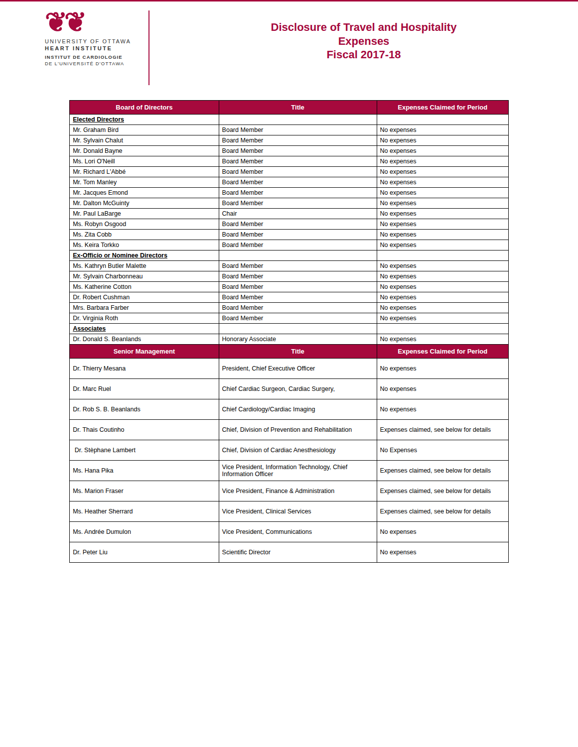❦❦
UNIVERSITY OF OTTAWA
HEART INSTITUTE
INSTITUT DE CARDIOLOGIE
DE L'UNIVERSITÉ D'OTTAWA
Disclosure of Travel and Hospitality
Expenses
Fiscal 2017-18
| Board of Directors | Title | Expenses Claimed for Period |
| --- | --- | --- |
| Elected Directors | | |
| Mr. Graham Bird | Board Member | No expenses |
| Mr. Sylvain Chalut | Board Member | No expenses |
| Mr. Donald Bayne | Board Member | No expenses |
| Ms. Lori O'Neill | Board Member | No expenses |
| Mr. Richard L'Abbé | Board Member | No expenses |
| Mr. Tom Manley | Board Member | No expenses |
| Mr. Jacques Emond | Board Member | No expenses |
| Mr. Dalton McGuinty | Board Member | No expenses |
| Mr. Paul LaBarge | Chair | No expenses |
| Ms. Robyn Osgood | Board Member | No expenses |
| Ms. Zita Cobb | Board Member | No expenses |
| Ms. Keira Torkko | Board Member | No expenses |
| Ex-Officio or Nominee Directors | | |
| Ms. Kathryn Butler Malette | Board Member | No expenses |
| Mr. Sylvain Charbonneau | Board Member | No expenses |
| Ms. Katherine Cotton | Board Member | No expenses |
| Dr. Robert Cushman | Board Member | No expenses |
| Mrs. Barbara Farber | Board Member | No expenses |
| Dr. Virginia Roth | Board Member | No expenses |
| Associates | | |
| Dr. Donald S. Beanlands | Honorary Associate | No expenses |
| Senior Management | Title | Expenses Claimed for Period |
| Dr. Thierry Mesana | President, Chief Executive Officer | No expenses |
| Dr. Marc Ruel | Chief Cardiac Surgeon, Cardiac Surgery, | No expenses |
| Dr. Rob S. B. Beanlands | Chief Cardiology/Cardiac Imaging | No expenses |
| Dr. Thais Coutinho | Chief, Division of Prevention and Rehabilitation | Expenses claimed, see below for details |
| Dr. Stèphane Lambert | Chief, Division of Cardiac Anesthesiology | No Expenses |
| Ms. Hana Pika | Vice President, Information Technology, Chief Information Officer | Expenses claimed, see below for details |
| Ms. Marion Fraser | Vice President, Finance & Administration | Expenses claimed, see below for details |
| Ms. Heather Sherrard | Vice President, Clinical Services | Expenses claimed, see below for details |
| Ms. Andrée Dumulon | Vice President, Communications | No expenses |
| Dr. Peter Liu | Scientific Director | No expenses |